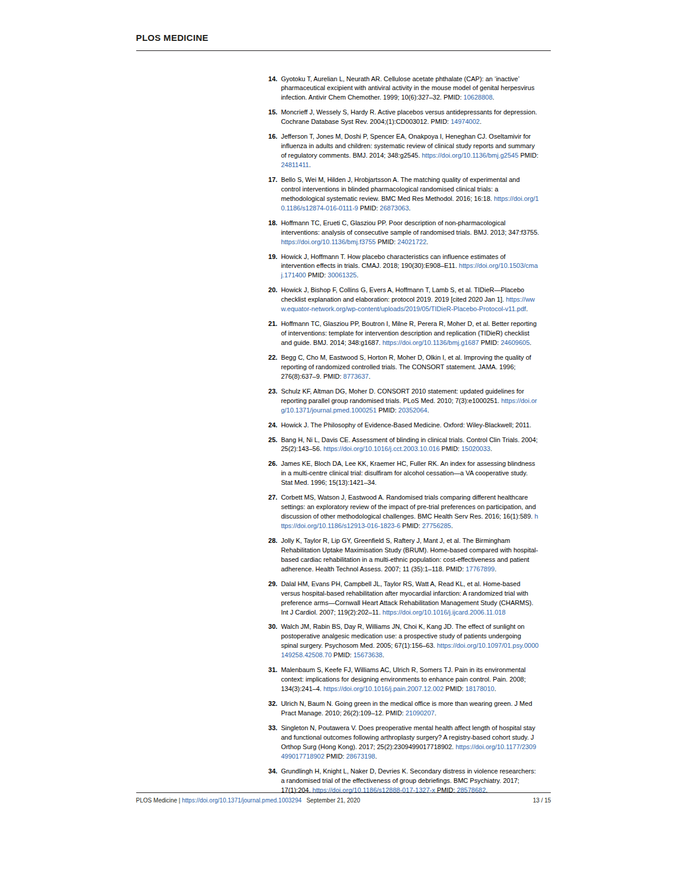PLOS MEDICINE
14. Gyotoku T, Aurelian L, Neurath AR. Cellulose acetate phthalate (CAP): an ‘inactive’ pharmaceutical excipient with antiviral activity in the mouse model of genital herpesvirus infection. Antivir Chem Chemother. 1999; 10(6):327–32. PMID: 10628808.
15. Moncrieff J, Wessely S, Hardy R. Active placebos versus antidepressants for depression. Cochrane Database Syst Rev. 2004;(1):CD003012. PMID: 14974002.
16. Jefferson T, Jones M, Doshi P, Spencer EA, Onakpoya I, Heneghan CJ. Oseltamivir for influenza in adults and children: systematic review of clinical study reports and summary of regulatory comments. BMJ. 2014; 348:g2545. https://doi.org/10.1136/bmj.g2545 PMID: 24811411.
17. Bello S, Wei M, Hilden J, Hrobjartsson A. The matching quality of experimental and control interventions in blinded pharmacological randomised clinical trials: a methodological systematic review. BMC Med Res Methodol. 2016; 16:18. https://doi.org/10.1186/s12874-016-0111-9 PMID: 26873063.
18. Hoffmann TC, Erueti C, Glasziou PP. Poor description of non-pharmacological interventions: analysis of consecutive sample of randomised trials. BMJ. 2013; 347:f3755. https://doi.org/10.1136/bmj.f3755 PMID: 24021722.
19. Howick J, Hoffmann T. How placebo characteristics can influence estimates of intervention effects in trials. CMAJ. 2018; 190(30):E908–E11. https://doi.org/10.1503/cmaj.171400 PMID: 30061325.
20. Howick J, Bishop F, Collins G, Evers A, Hoffmann T, Lamb S, et al. TIDieR—Placebo checklist explanation and elaboration: protocol 2019. 2019 [cited 2020 Jan 1]. https://www.equator-network.org/wp-content/uploads/2019/05/TIDieR-Placebo-Protocol-v11.pdf.
21. Hoffmann TC, Glasziou PP, Boutron I, Milne R, Perera R, Moher D, et al. Better reporting of interventions: template for intervention description and replication (TIDieR) checklist and guide. BMJ. 2014; 348:g1687. https://doi.org/10.1136/bmj.g1687 PMID: 24609605.
22. Begg C, Cho M, Eastwood S, Horton R, Moher D, Olkin I, et al. Improving the quality of reporting of randomized controlled trials. The CONSORT statement. JAMA. 1996; 276(8):637–9. PMID: 8773637.
23. Schulz KF, Altman DG, Moher D. CONSORT 2010 statement: updated guidelines for reporting parallel group randomised trials. PLoS Med. 2010; 7(3):e1000251. https://doi.org/10.1371/journal.pmed.1000251 PMID: 20352064.
24. Howick J. The Philosophy of Evidence-Based Medicine. Oxford: Wiley-Blackwell; 2011.
25. Bang H, Ni L, Davis CE. Assessment of blinding in clinical trials. Control Clin Trials. 2004; 25(2):143–56. https://doi.org/10.1016/j.cct.2003.10.016 PMID: 15020033.
26. James KE, Bloch DA, Lee KK, Kraemer HC, Fuller RK. An index for assessing blindness in a multi-centre clinical trial: disulfiram for alcohol cessation—a VA cooperative study. Stat Med. 1996; 15(13):1421–34.
27. Corbett MS, Watson J, Eastwood A. Randomised trials comparing different healthcare settings: an exploratory review of the impact of pre-trial preferences on participation, and discussion of other methodological challenges. BMC Health Serv Res. 2016; 16(1):589. https://doi.org/10.1186/s12913-016-1823-6 PMID: 27756285.
28. Jolly K, Taylor R, Lip GY, Greenfield S, Raftery J, Mant J, et al. The Birmingham Rehabilitation Uptake Maximisation Study (BRUM). Home-based compared with hospital-based cardiac rehabilitation in a multi-ethnic population: cost-effectiveness and patient adherence. Health Technol Assess. 2007; 11 (35):1–118. PMID: 17767899.
29. Dalal HM, Evans PH, Campbell JL, Taylor RS, Watt A, Read KL, et al. Home-based versus hospital-based rehabilitation after myocardial infarction: A randomized trial with preference arms—Cornwall Heart Attack Rehabilitation Management Study (CHARMS). Int J Cardiol. 2007; 119(2):202–11. https://doi.org/10.1016/j.ijcard.2006.11.018
30. Walch JM, Rabin BS, Day R, Williams JN, Choi K, Kang JD. The effect of sunlight on postoperative analgesic medication use: a prospective study of patients undergoing spinal surgery. Psychosom Med. 2005; 67(1):156–63. https://doi.org/10.1097/01.psy.0000149258.42508.70 PMID: 15673638.
31. Malenbaum S, Keefe FJ, Williams AC, Ulrich R, Somers TJ. Pain in its environmental context: implications for designing environments to enhance pain control. Pain. 2008; 134(3):241–4. https://doi.org/10.1016/j.pain.2007.12.002 PMID: 18178010.
32. Ulrich N, Baum N. Going green in the medical office is more than wearing green. J Med Pract Manage. 2010; 26(2):109–12. PMID: 21090207.
33. Singleton N, Poutawera V. Does preoperative mental health affect length of hospital stay and functional outcomes following arthroplasty surgery? A registry-based cohort study. J Orthop Surg (Hong Kong). 2017; 25(2):2309499017718902. https://doi.org/10.1177/2309499017718902 PMID: 28673198.
34. Grundlingh H, Knight L, Naker D, Devries K. Secondary distress in violence researchers: a randomised trial of the effectiveness of group debriefings. BMC Psychiatry. 2017; 17(1):204. https://doi.org/10.1186/s12888-017-1327-x PMID: 28578682.
PLOS Medicine | https://doi.org/10.1371/journal.pmed.1003294 September 21, 2020
13 / 15